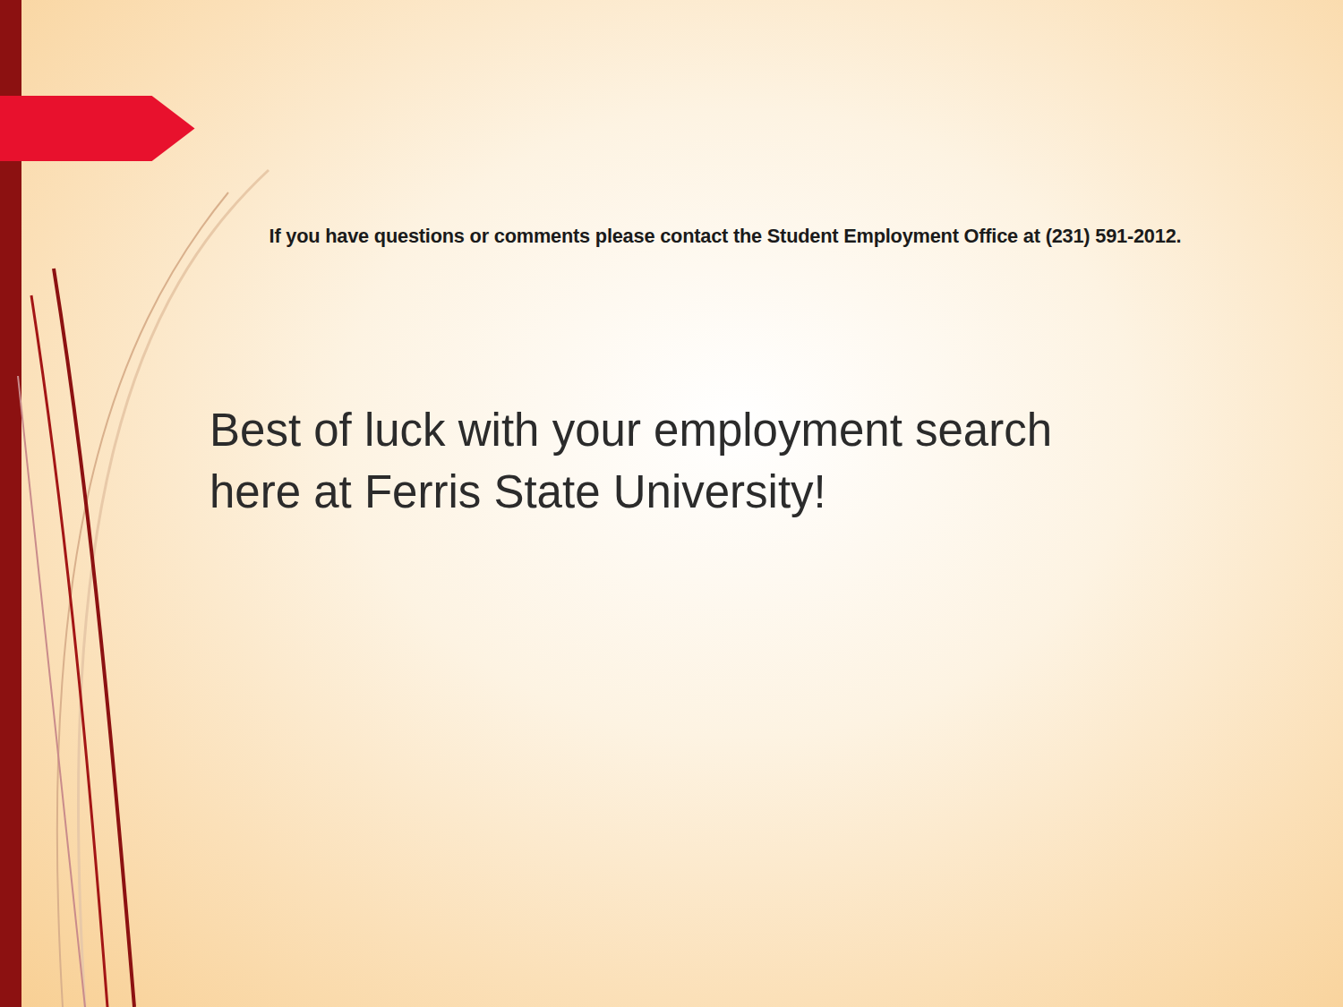If you have questions or comments please contact the Student Employment Office at (231) 591-2012.
Best of luck with your employment search here at Ferris State University!